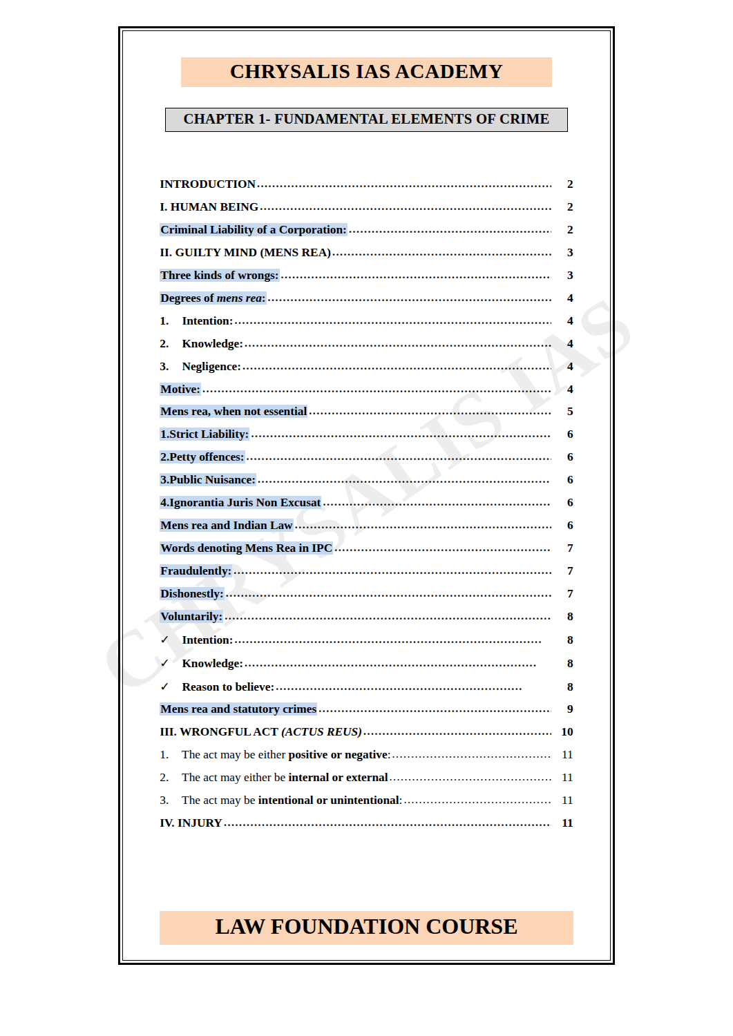CHRYSALIS IAS
CHRYSALIS IAS ACADEMY
CHAPTER 1- FUNDAMENTAL ELEMENTS OF CRIME
INTRODUCTION ................................................................................................................. 2
I. HUMAN BEING ......................................................................................................... 2
Criminal Liability of a Corporation: ......................................................................... 2
II. GUILTY MIND (MENS REA) ................................................................................. 3
Three kinds of wrongs: ......................................................................................... 3
Degrees of mens rea: ......................................................................................... 4
1. Intention: ......................................................................................... 4
2. Knowledge: ..................................................................................... 4
3. Negligence: ..................................................................................... 4
Motive: ............................................................................................................. 4
Mens rea, when not essential ................................................................................. 5
1.Strict Liability: ................................................................................. 6
2.Petty offences: ................................................................................. 6
3.Public Nuisance: ............................................................................. 6
4.Ignorantia Juris Non Excusat ................................................................. 6
Mens rea and Indian Law ......................................................................... 6
Words denoting Mens Rea in IPC ................................................................. 7
Fraudulently: ......................................................................................... 7
Dishonestly: ......................................................................................... 7
Voluntarily: ......................................................................................... 8
✓ Intention: ................................................................................. 8
✓ Knowledge: ............................................................................. 8
✓ Reason to believe: ................................................................. 8
Mens rea and statutory crimes ................................................................. 9
III. WRONGFUL ACT (ACTUS REUS) ................................................................. 10
1. The act may be either positive or negative: ................................................. 11
2. The act may either be internal or external ................................................. 11
3. The act may be intentional or unintentional: ......................................... 11
IV. INJURY ................................................................................................................. 11
LAW FOUNDATION COURSE